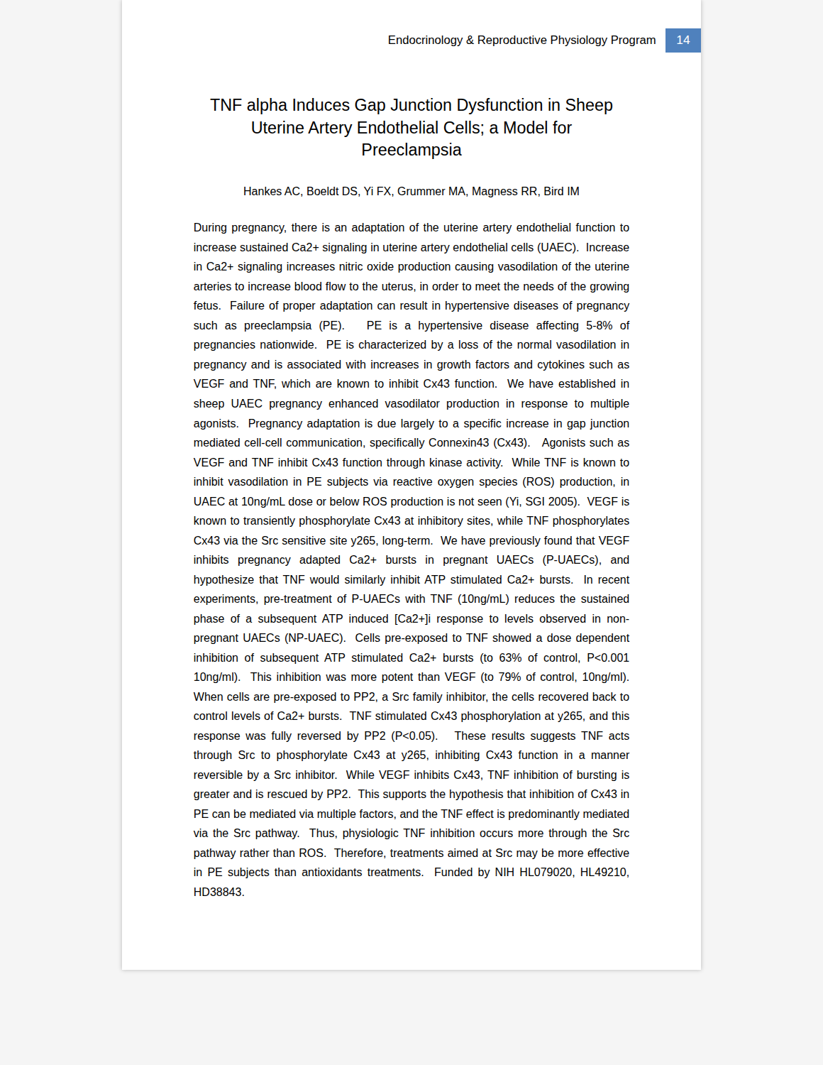Endocrinology & Reproductive Physiology Program
14
TNF alpha Induces Gap Junction Dysfunction in Sheep Uterine Artery Endothelial Cells; a Model for Preeclampsia
Hankes AC, Boeldt DS, Yi FX, Grummer MA, Magness RR, Bird IM
During pregnancy, there is an adaptation of the uterine artery endothelial function to increase sustained Ca2+ signaling in uterine artery endothelial cells (UAEC). Increase in Ca2+ signaling increases nitric oxide production causing vasodilation of the uterine arteries to increase blood flow to the uterus, in order to meet the needs of the growing fetus. Failure of proper adaptation can result in hypertensive diseases of pregnancy such as preeclampsia (PE). PE is a hypertensive disease affecting 5-8% of pregnancies nationwide. PE is characterized by a loss of the normal vasodilation in pregnancy and is associated with increases in growth factors and cytokines such as VEGF and TNF, which are known to inhibit Cx43 function. We have established in sheep UAEC pregnancy enhanced vasodilator production in response to multiple agonists. Pregnancy adaptation is due largely to a specific increase in gap junction mediated cell-cell communication, specifically Connexin43 (Cx43). Agonists such as VEGF and TNF inhibit Cx43 function through kinase activity. While TNF is known to inhibit vasodilation in PE subjects via reactive oxygen species (ROS) production, in UAEC at 10ng/mL dose or below ROS production is not seen (Yi, SGI 2005). VEGF is known to transiently phosphorylate Cx43 at inhibitory sites, while TNF phosphorylates Cx43 via the Src sensitive site y265, long-term. We have previously found that VEGF inhibits pregnancy adapted Ca2+ bursts in pregnant UAECs (P-UAECs), and hypothesize that TNF would similarly inhibit ATP stimulated Ca2+ bursts. In recent experiments, pre-treatment of P-UAECs with TNF (10ng/mL) reduces the sustained phase of a subsequent ATP induced [Ca2+]i response to levels observed in non-pregnant UAECs (NP-UAEC). Cells pre-exposed to TNF showed a dose dependent inhibition of subsequent ATP stimulated Ca2+ bursts (to 63% of control, P<0.001 10ng/ml). This inhibition was more potent than VEGF (to 79% of control, 10ng/ml). When cells are pre-exposed to PP2, a Src family inhibitor, the cells recovered back to control levels of Ca2+ bursts. TNF stimulated Cx43 phosphorylation at y265, and this response was fully reversed by PP2 (P<0.05). These results suggests TNF acts through Src to phosphorylate Cx43 at y265, inhibiting Cx43 function in a manner reversible by a Src inhibitor. While VEGF inhibits Cx43, TNF inhibition of bursting is greater and is rescued by PP2. This supports the hypothesis that inhibition of Cx43 in PE can be mediated via multiple factors, and the TNF effect is predominantly mediated via the Src pathway. Thus, physiologic TNF inhibition occurs more through the Src pathway rather than ROS. Therefore, treatments aimed at Src may be more effective in PE subjects than antioxidants treatments. Funded by NIH HL079020, HL49210, HD38843.